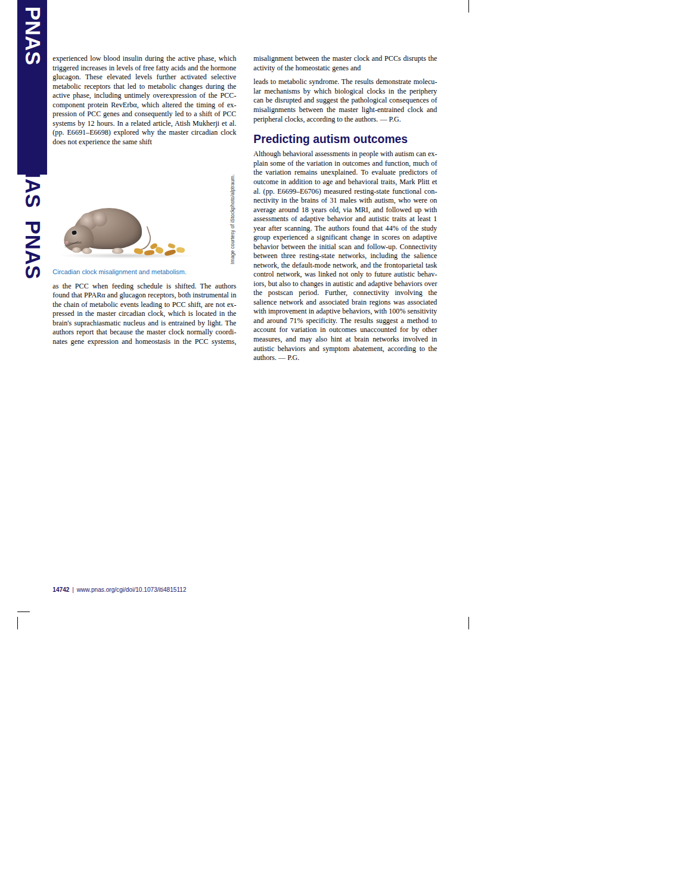PNAS PNAS PNAS PNAS
experienced low blood insulin during the active phase, which triggered increases in levels of free fatty acids and the hormone glucagon. These elevated levels further activated selective metabolic receptors that led to metabolic changes during the active phase, including untimely overexpression of the PCC-component protein RevErbα, which altered the timing of expression of PCC genes and consequently led to a shift of PCC systems by 12 hours. In a related article, Atish Mukherji et al. (pp. E6691–E6698) explored why the master circadian clock does not experience the same shift
Image courtesy of iStockphoto/alptraum.
Circadian clock misalignment and metabolism.
as the PCC when feeding schedule is shifted. The authors found that PPARα and glucagon receptors, both instrumental in the chain of metabolic events leading to PCC shift, are not expressed in the master circadian clock, which is located in the brain's suprachiasmatic nucleus and is entrained by light. The authors report that because the master clock normally coordinates gene expression and homeostasis in the PCC systems, misalignment between the master clock and PCCs disrupts the activity of the homeostatic genes and
leads to metabolic syndrome. The results demonstrate molecular mechanisms by which biological clocks in the periphery can be disrupted and suggest the pathological consequences of misalignments between the master light-entrained clock and peripheral clocks, according to the authors. — P.G.
Predicting autism outcomes
Although behavioral assessments in people with autism can explain some of the variation in outcomes and function, much of the variation remains unexplained. To evaluate predictors of outcome in addition to age and behavioral traits, Mark Plitt et al. (pp. E6699–E6706) measured resting-state functional connectivity in the brains of 31 males with autism, who were on average around 18 years old, via MRI, and followed up with assessments of adaptive behavior and autistic traits at least 1 year after scanning. The authors found that 44% of the study group experienced a significant change in scores on adaptive behavior between the initial scan and follow-up. Connectivity between three resting-state networks, including the salience network, the default-mode network, and the frontoparietal task control network, was linked not only to future autistic behaviors, but also to changes in autistic and adaptive behaviors over the postscan period. Further, connectivity involving the salience network and associated brain regions was associated with improvement in adaptive behaviors, with 100% sensitivity and around 71% specificity. The results suggest a method to account for variation in outcomes unaccounted for by other measures, and may also hint at brain networks involved in autistic behaviors and symptom abatement, according to the authors. — P.G.
14742|www.pnas.org/cgi/doi/10.1073/iti4815112